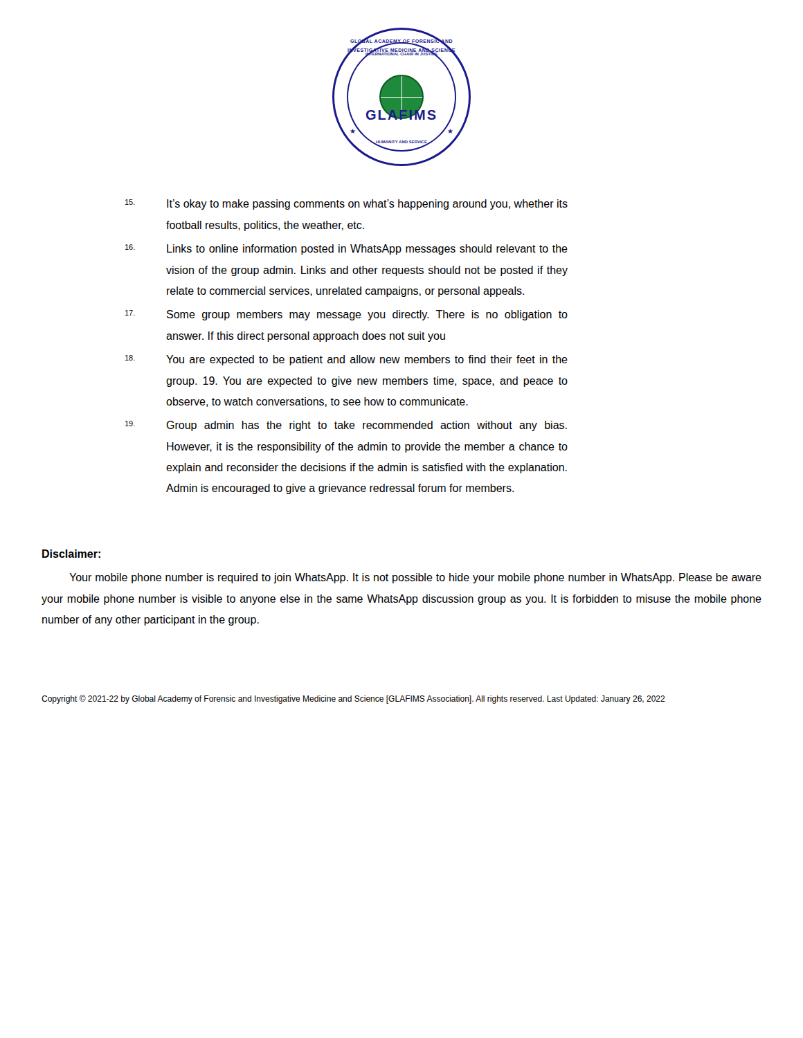GLOBAL ACADEMY OF FORENSIC AND INVESTIGATIVE MEDICINE AND SCIENCE
INTERNATIONAL CHAIR IN JUSTICE
GLAFIMS
★ ★
HUMANITY AND SERVICE
15. It’s okay to make passing comments on what’s happening around you, whether its football results, politics, the weather, etc.
16. Links to online information posted in WhatsApp messages should relevant to the vision of the group admin. Links and other requests should not be posted if they relate to commercial services, unrelated campaigns, or personal appeals.
17. Some group members may message you directly. There is no obligation to answer. If this direct personal approach does not suit you
18. You are expected to be patient and allow new members to find their feet in the group. 19. You are expected to give new members time, space, and peace to observe, to watch conversations, to see how to communicate.
19. Group admin has the right to take recommended action without any bias. However, it is the responsibility of the admin to provide the member a chance to explain and reconsider the decisions if the admin is satisfied with the explanation. Admin is encouraged to give a grievance redressal forum for members.
Disclaimer:
Your mobile phone number is required to join WhatsApp. It is not possible to hide your mobile phone number in WhatsApp. Please be aware your mobile phone number is visible to anyone else in the same WhatsApp discussion group as you. It is forbidden to misuse the mobile phone number of any other participant in the group.
Copyright © 2021-22 by Global Academy of Forensic and Investigative Medicine and Science [GLAFIMS Association]. All rights reserved. Last Updated: January 26, 2022